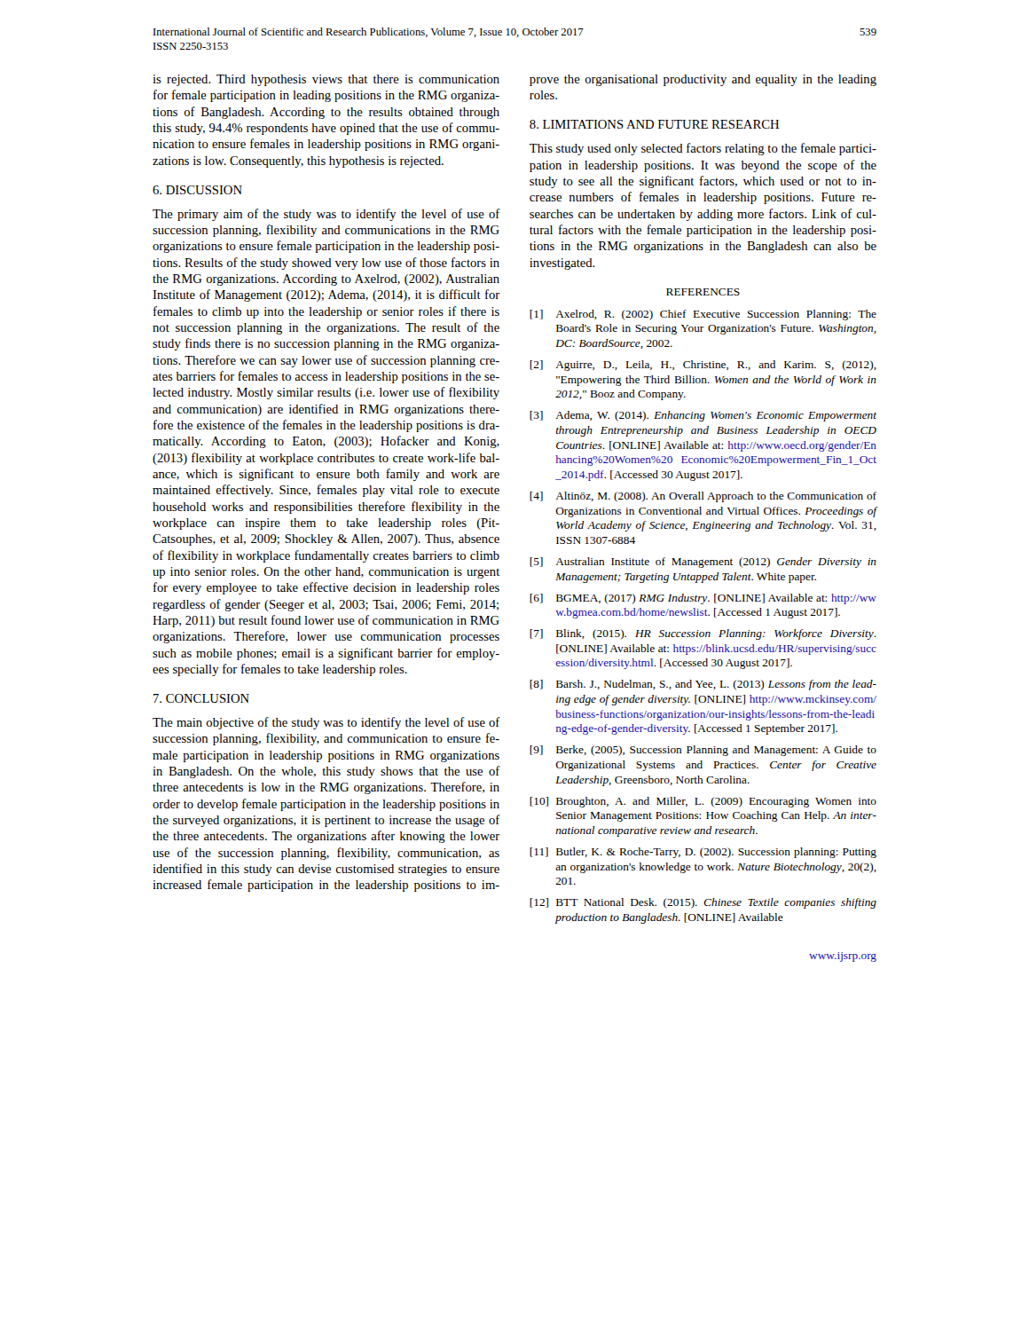International Journal of Scientific and Research Publications, Volume 7, Issue 10, October 2017
ISSN 2250-3153
539
is rejected. Third hypothesis views that there is communication for female participation in leading positions in the RMG organizations of Bangladesh. According to the results obtained through this study, 94.4% respondents have opined that the use of communication to ensure females in leadership positions in RMG organizations is low. Consequently, this hypothesis is rejected.
6. DISCUSSION
The primary aim of the study was to identify the level of use of succession planning, flexibility and communications in the RMG organizations to ensure female participation in the leadership positions. Results of the study showed very low use of those factors in the RMG organizations. According to Axelrod, (2002), Australian Institute of Management (2012); Adema, (2014), it is difficult for females to climb up into the leadership or senior roles if there is not succession planning in the organizations. The result of the study finds there is no succession planning in the RMG organizations. Therefore we can say lower use of succession planning creates barriers for females to access in leadership positions in the selected industry. Mostly similar results (i.e. lower use of flexibility and communication) are identified in RMG organizations therefore the existence of the females in the leadership positions is dramatically. According to Eaton, (2003); Hofacker and Konig, (2013) flexibility at workplace contributes to create work-life balance, which is significant to ensure both family and work are maintained effectively. Since, females play vital role to execute household works and responsibilities therefore flexibility in the workplace can inspire them to take leadership roles (Pit-Catsouphes, et al, 2009; Shockley & Allen, 2007). Thus, absence of flexibility in workplace fundamentally creates barriers to climb up into senior roles. On the other hand, communication is urgent for every employee to take effective decision in leadership roles regardless of gender (Seeger et al, 2003; Tsai, 2006; Femi, 2014; Harp, 2011) but result found lower use of communication in RMG organizations. Therefore, lower use communication processes such as mobile phones; email is a significant barrier for employees specially for females to take leadership roles.
7. CONCLUSION
The main objective of the study was to identify the level of use of succession planning, flexibility, and communication to ensure female participation in leadership positions in RMG organizations in Bangladesh. On the whole, this study shows that the use of three antecedents is low in the RMG organizations. Therefore, in order to develop female participation in the leadership positions in the surveyed organizations, it is pertinent to increase the usage of the three antecedents. The organizations after knowing the lower use of the succession planning, flexibility, communication, as identified in this study can devise customised strategies to ensure increased female participation in the leadership positions to improve the organisational productivity and equality in the leading roles.
8. LIMITATIONS AND FUTURE RESEARCH
This study used only selected factors relating to the female participation in leadership positions. It was beyond the scope of the study to see all the significant factors, which used or not to increase numbers of females in leadership positions. Future researches can be undertaken by adding more factors. Link of cultural factors with the female participation in the leadership positions in the RMG organizations in the Bangladesh can also be investigated.
REFERENCES
Axelrod, R. (2002) Chief Executive Succession Planning: The Board's Role in Securing Your Organization's Future. Washington, DC: BoardSource, 2002.
Aguirre, D., Leila, H., Christine, R., and Karim. S, (2012), "Empowering the Third Billion. Women and the World of Work in 2012," Booz and Company.
Adema, W. (2014). Enhancing Women's Economic Empowerment through Entrepreneurship and Business Leadership in OECD Countries. [ONLINE] Available at: http://www.oecd.org/gender/Enhancing%20Women%20 Economic%20Empowerment_Fin_1_Oct_2014.pdf. [Accessed 30 August 2017].
Altinöz, M. (2008). An Overall Approach to the Communication of Organizations in Conventional and Virtual Offices. Proceedings of World Academy of Science, Engineering and Technology. Vol. 31, ISSN 1307-6884
Australian Institute of Management (2012) Gender Diversity in Management; Targeting Untapped Talent. White paper.
BGMEA, (2017) RMG Industry. [ONLINE] Available at: http://www.bgmea.com.bd/home/newslist. [Accessed 1 August 2017].
Blink, (2015). HR Succession Planning: Workforce Diversity. [ONLINE] Available at: https://blink.ucsd.edu/HR/supervising/succession/diversity.html. [Accessed 30 August 2017].
Barsh. J., Nudelman, S., and Yee, L. (2013) Lessons from the leading edge of gender diversity. [ONLINE] http://www.mckinsey.com/business-functions/organization/our-insights/lessons-from-the-leading-edge-of-gender-diversity. [Accessed 1 September 2017].
Berke, (2005), Succession Planning and Management: A Guide to Organizational Systems and Practices. Center for Creative Leadership, Greensboro, North Carolina.
Broughton, A. and Miller, L. (2009) Encouraging Women into Senior Management Positions: How Coaching Can Help. An international comparative review and research.
Butler, K. & Roche-Tarry, D. (2002). Succession planning: Putting an organization's knowledge to work. Nature Biotechnology, 20(2), 201.
BTT National Desk. (2015). Chinese Textile companies shifting production to Bangladesh. [ONLINE] Available
www.ijsrp.org